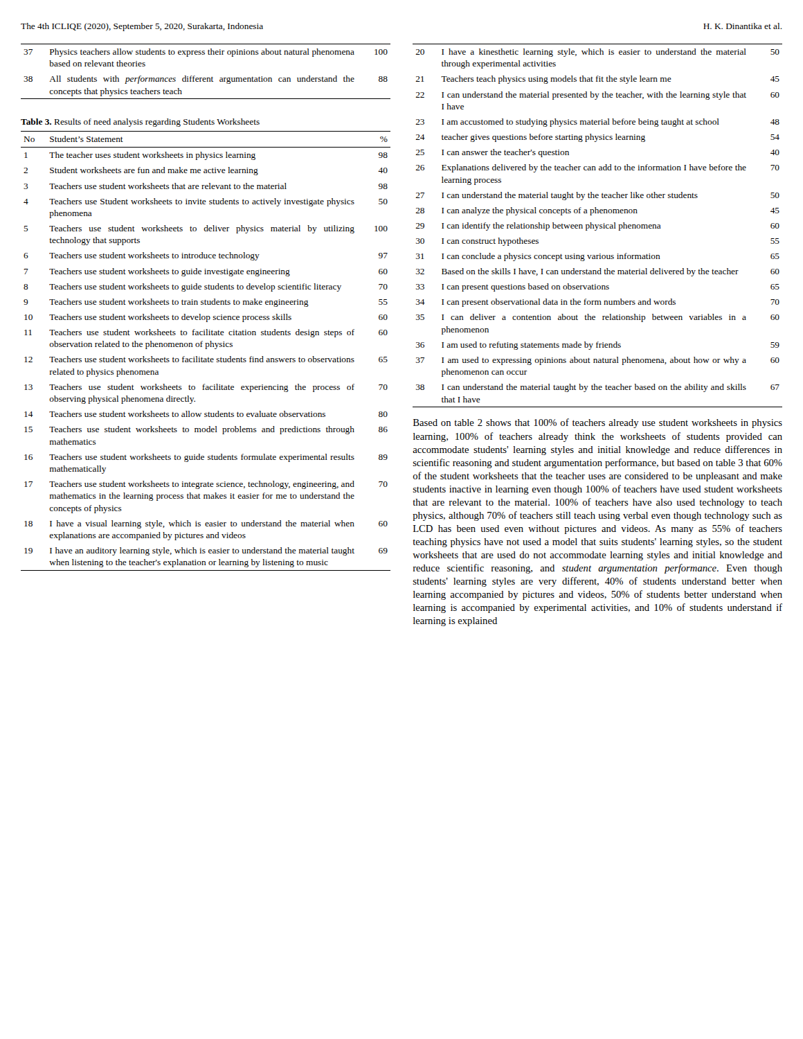The 4th ICLIQE (2020), September 5, 2020, Surakarta, Indonesia
H. K. Dinantika et al.
| 37 | Physics teachers allow students to express their opinions about natural phenomena based on relevant theories | 100 |
| 38 | All students with performances different argumentation can understand the concepts that physics teachers teach | 88 |
Table 3. Results of need analysis regarding Students Worksheets
| No | Student’s Statement | % |
| --- | --- | --- |
| 1 | The teacher uses student worksheets in physics learning | 98 |
| 2 | Student worksheets are fun and make me active learning | 40 |
| 3 | Teachers use student worksheets that are relevant to the material | 98 |
| 4 | Teachers use Student worksheets to invite students to actively investigate physics phenomena | 50 |
| 5 | Teachers use student worksheets to deliver physics material by utilizing technology that supports | 100 |
| 6 | Teachers use student worksheets to introduce technology | 97 |
| 7 | Teachers use student worksheets to guide investigate engineering | 60 |
| 8 | Teachers use student worksheets to guide students to develop scientific literacy | 70 |
| 9 | Teachers use student worksheets to train students to make engineering | 55 |
| 10 | Teachers use student worksheets to develop science process skills | 60 |
| 11 | Teachers use student worksheets to facilitate citation students design steps of observation related to the phenomenon of physics | 60 |
| 12 | Teachers use student worksheets to facilitate students find answers to observations related to physics phenomena | 65 |
| 13 | Teachers use student worksheets to facilitate experiencing the process of observing physical phenomena directly. | 70 |
| 14 | Teachers use student worksheets to allow students to evaluate observations | 80 |
| 15 | Teachers use student worksheets to model problems and predictions through mathematics | 86 |
| 16 | Teachers use student worksheets to guide students formulate experimental results mathematically | 89 |
| 17 | Teachers use student worksheets to integrate science, technology, engineering, and mathematics in the learning process that makes it easier for me to understand the concepts of physics | 70 |
| 18 | I have a visual learning style, which is easier to understand the material when explanations are accompanied by pictures and videos | 60 |
| 19 | I have an auditory learning style, which is easier to understand the material taught when listening to the teacher's explanation or learning by listening to music | 69 |
| 20 | I have a kinesthetic learning style, which is easier to understand the material through experimental activities | 50 |
| 21 | Teachers teach physics using models that fit the style learn me | 45 |
| 22 | I can understand the material presented by the teacher, with the learning style that I have | 60 |
| 23 | I am accustomed to studying physics material before being taught at school | 48 |
| 24 | teacher gives questions before starting physics learning | 54 |
| 25 | I can answer the teacher's question | 40 |
| 26 | Explanations delivered by the teacher can add to the information I have before the learning process | 70 |
| 27 | I can understand the material taught by the teacher like other students | 50 |
| 28 | I can analyze the physical concepts of a phenomenon | 45 |
| 29 | I can identify the relationship between physical phenomena | 60 |
| 30 | I can construct hypotheses | 55 |
| 31 | I can conclude a physics concept using various information | 65 |
| 32 | Based on the skills I have, I can understand the material delivered by the teacher | 60 |
| 33 | I can present questions based on observations | 65 |
| 34 | I can present observational data in the form numbers and words | 70 |
| 35 | I can deliver a contention about the relationship between variables in a phenomenon | 60 |
| 36 | I am used to refuting statements made by friends | 59 |
| 37 | I am used to expressing opinions about natural phenomena, about how or why a phenomenon can occur | 60 |
| 38 | I can understand the material taught by the teacher based on the ability and skills that I have | 67 |
Based on table 2 shows that 100% of teachers already use student worksheets in physics learning, 100% of teachers already think the worksheets of students provided can accommodate students' learning styles and initial knowledge and reduce differences in scientific reasoning and student argumentation performance, but based on table 3 that 60% of the student worksheets that the teacher uses are considered to be unpleasant and make students inactive in learning even though 100% of teachers have used student worksheets that are relevant to the material. 100% of teachers have also used technology to teach physics, although 70% of teachers still teach using verbal even though technology such as LCD has been used even without pictures and videos. As many as 55% of teachers teaching physics have not used a model that suits students' learning styles, so the student worksheets that are used do not accommodate learning styles and initial knowledge and reduce scientific reasoning, and student argumentation performance. Even though students' learning styles are very different, 40% of students understand better when learning accompanied by pictures and videos, 50% of students better understand when learning is accompanied by experimental activities, and 10% of students understand if learning is explained